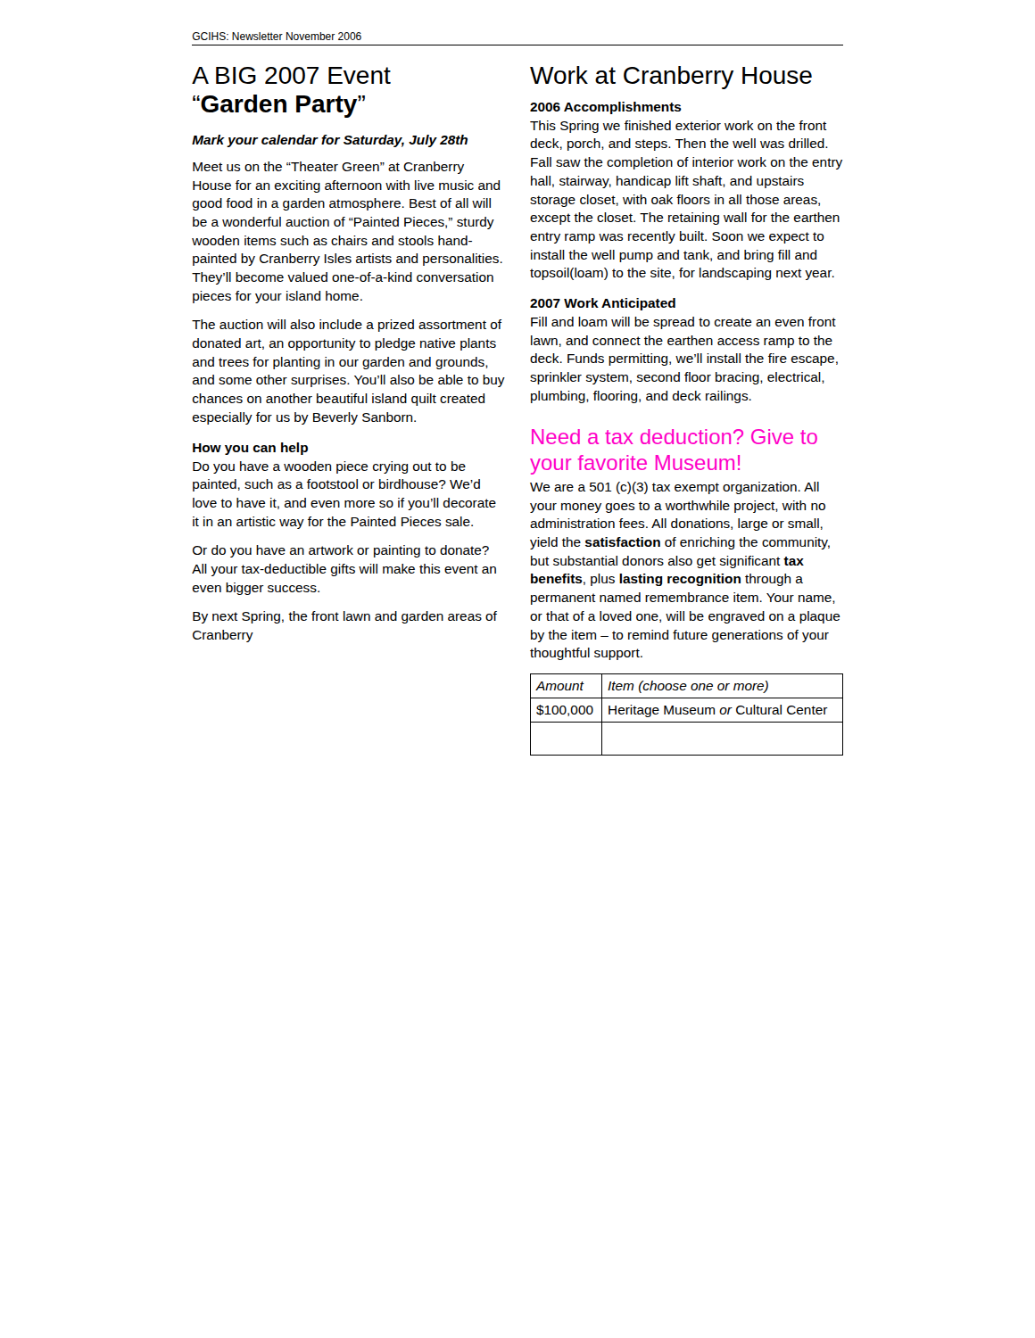GCIHS: Newsletter November 2006
A BIG 2007 Event
“Garden Party”
Mark your calendar for Saturday, July 28th
Meet us on the “Theater Green” at Cranberry House for an exciting afternoon with live music and good food in a garden atmosphere. Best of all will be a wonderful auction of “Painted Pieces,” sturdy wooden items such as chairs and stools hand-painted by Cranberry Isles artists and personalities. They’ll become valued one-of-a-kind conversation pieces for your island home.
The auction will also include a prized assortment of donated art, an opportunity to pledge native plants and trees for planting in our garden and grounds, and some other surprises. You’ll also be able to buy chances on another beautiful island quilt created especially for us by Beverly Sanborn.
How you can help
Do you have a wooden piece crying out to be painted, such as a footstool or birdhouse? We’d love to have it, and even more so if you’ll decorate it in an artistic way for the Painted Pieces sale.
Or do you have an artwork or painting to donate? All your tax-deductible gifts will make this event an even bigger success.
By next Spring, the front lawn and garden areas of Cranberry
Work at Cranberry House
2006 Accomplishments
This Spring we finished exterior work on the front deck, porch, and steps. Then the well was drilled. Fall saw the completion of interior work on the entry hall, stairway, handicap lift shaft, and upstairs storage closet, with oak floors in all those areas, except the closet. The retaining wall for the earthen entry ramp was recently built. Soon we expect to install the well pump and tank, and bring fill and topsoil(loam) to the site, for landscaping next year.
2007 Work Anticipated
Fill and loam will be spread to create an even front lawn, and connect the earthen access ramp to the deck. Funds permitting, we’ll install the fire escape, sprinkler system, second floor bracing, electrical, plumbing, flooring, and deck railings.
Need a tax deduction? Give to your favorite Museum!
We are a 501 (c)(3) tax exempt organization. All your money goes to a worthwhile project, with no administration fees. All donations, large or small, yield the satisfaction of enriching the community, but substantial donors also get significant tax benefits, plus lasting recognition through a permanent named remembrance item. Your name, or that of a loved one, will be engraved on a plaque by the item – to remind future generations of your thoughtful support.
| Amount | Item (choose one or more) |
| --- | --- |
| $100,000 | Heritage Museum or Cultural Center |